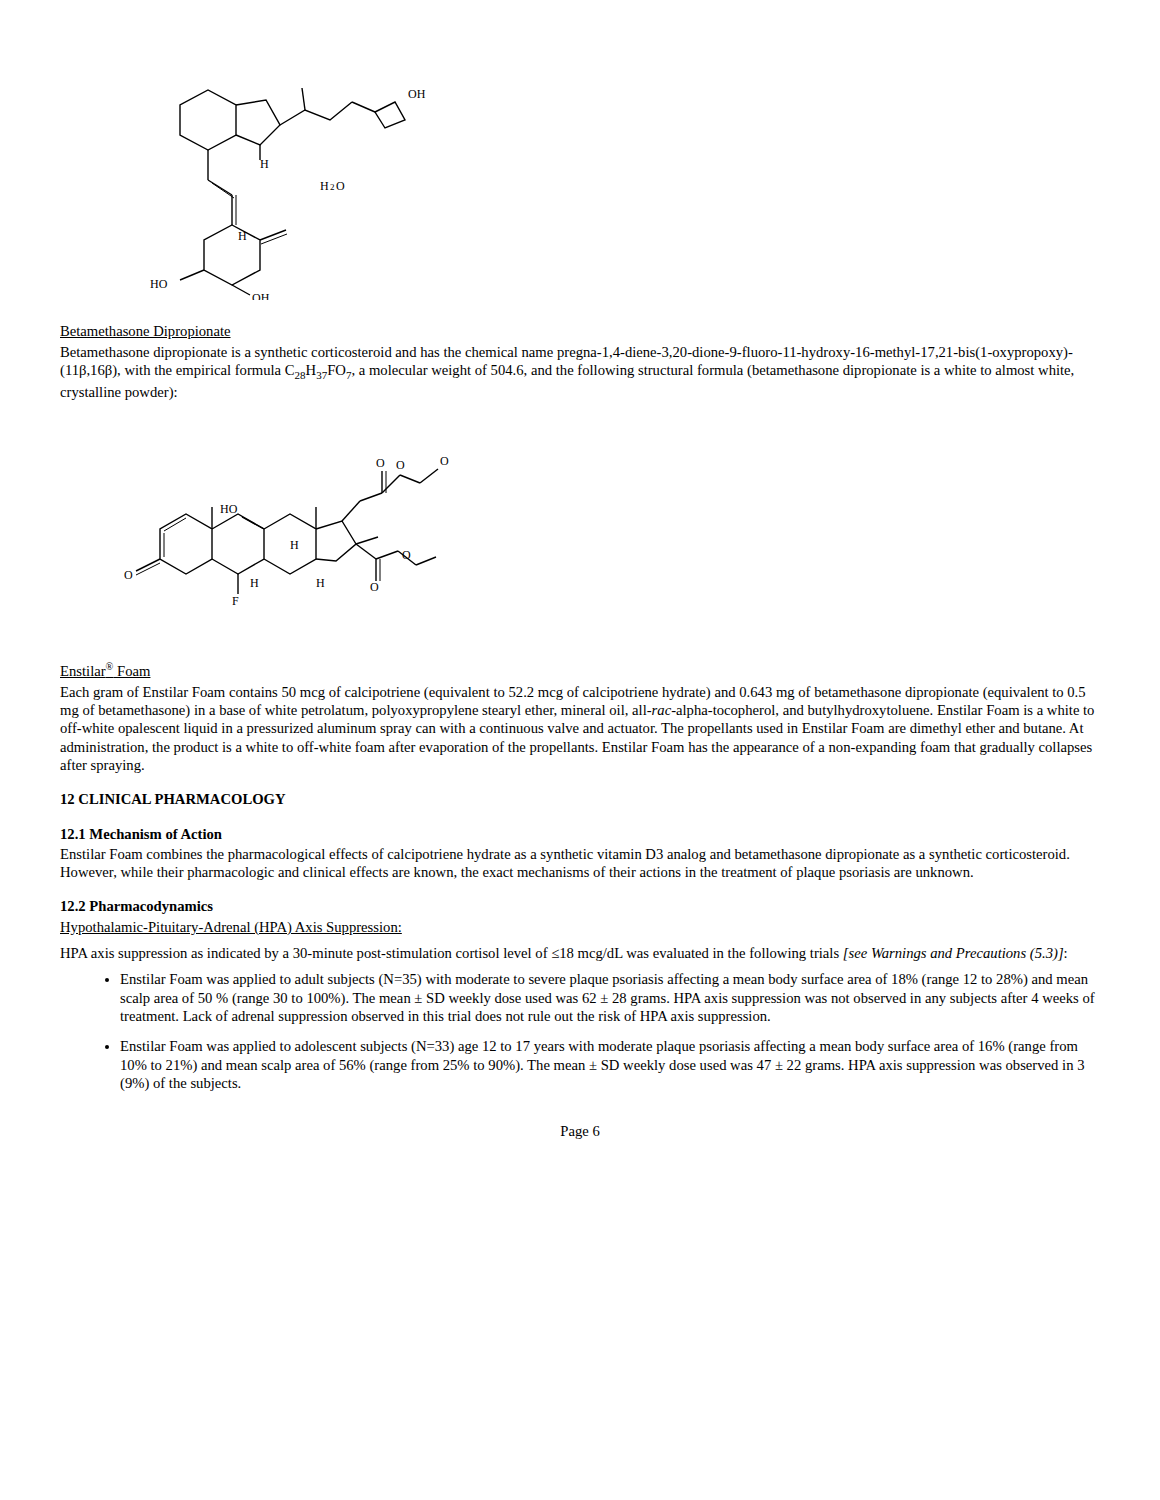OH H H HO OH H 2 O
Betamethasone Dipropionate
Betamethasone dipropionate is a synthetic corticosteroid and has the chemical name pregna-1,4-diene-3,20-dione-9-fluoro-11-hydroxy-16-methyl-17,21-bis(1-oxypropoxy)-(11β,16β), with the empirical formula C28H37FO7, a molecular weight of 504.6, and the following structural formula (betamethasone dipropionate is a white to almost white, crystalline powder):
HO F O H H H O O O O O
Enstilar® Foam
Each gram of Enstilar Foam contains 50 mcg of calcipotriene (equivalent to 52.2 mcg of calcipotriene hydrate) and 0.643 mg of betamethasone dipropionate (equivalent to 0.5 mg of betamethasone) in a base of white petrolatum, polyoxypropylene stearyl ether, mineral oil, all-rac-alpha-tocopherol, and butylhydroxytoluene. Enstilar Foam is a white to off-white opalescent liquid in a pressurized aluminum spray can with a continuous valve and actuator. The propellants used in Enstilar Foam are dimethyl ether and butane. At administration, the product is a white to off-white foam after evaporation of the propellants. Enstilar Foam has the appearance of a non-expanding foam that gradually collapses after spraying.
12 CLINICAL PHARMACOLOGY
12.1 Mechanism of Action
Enstilar Foam combines the pharmacological effects of calcipotriene hydrate as a synthetic vitamin D3 analog and betamethasone dipropionate as a synthetic corticosteroid. However, while their pharmacologic and clinical effects are known, the exact mechanisms of their actions in the treatment of plaque psoriasis are unknown.
12.2 Pharmacodynamics
Hypothalamic-Pituitary-Adrenal (HPA) Axis Suppression:
HPA axis suppression as indicated by a 30-minute post-stimulation cortisol level of ≤18 mcg/dL was evaluated in the following trials [see Warnings and Precautions (5.3)]:
Enstilar Foam was applied to adult subjects (N=35) with moderate to severe plaque psoriasis affecting a mean body surface area of 18% (range 12 to 28%) and mean scalp area of 50 % (range 30 to 100%). The mean ± SD weekly dose used was 62 ± 28 grams. HPA axis suppression was not observed in any subjects after 4 weeks of treatment. Lack of adrenal suppression observed in this trial does not rule out the risk of HPA axis suppression.
Enstilar Foam was applied to adolescent subjects (N=33) age 12 to 17 years with moderate plaque psoriasis affecting a mean body surface area of 16% (range from 10% to 21%) and mean scalp area of 56% (range from 25% to 90%). The mean ± SD weekly dose used was 47 ± 22 grams. HPA axis suppression was observed in 3 (9%) of the subjects.
Page 6